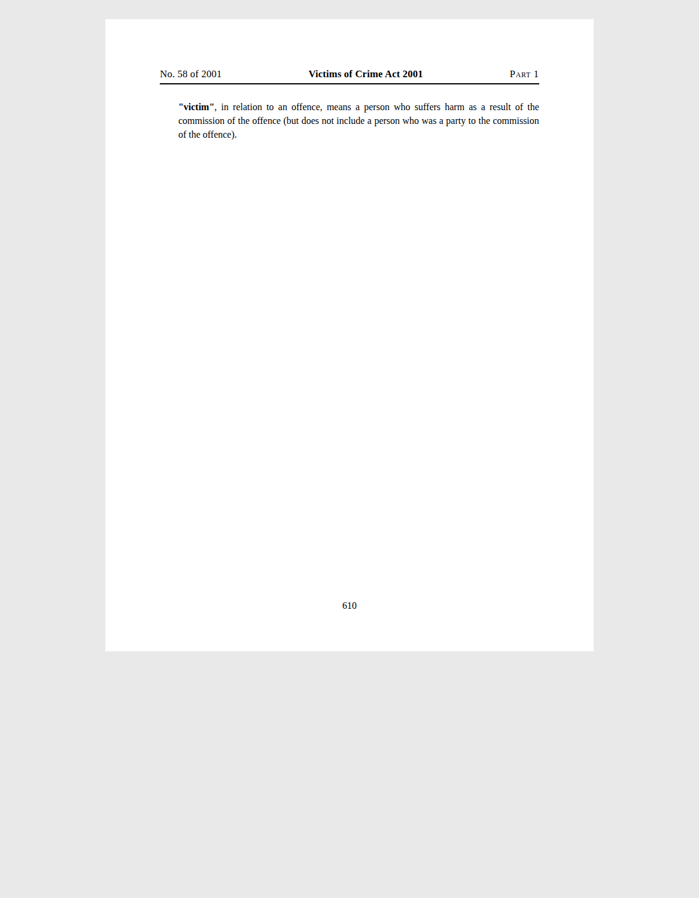No. 58 of 2001 Victims of Crime Act 2001 Part 1
"victim", in relation to an offence, means a person who suffers harm as a result of the commission of the offence (but does not include a person who was a party to the commission of the offence).
610